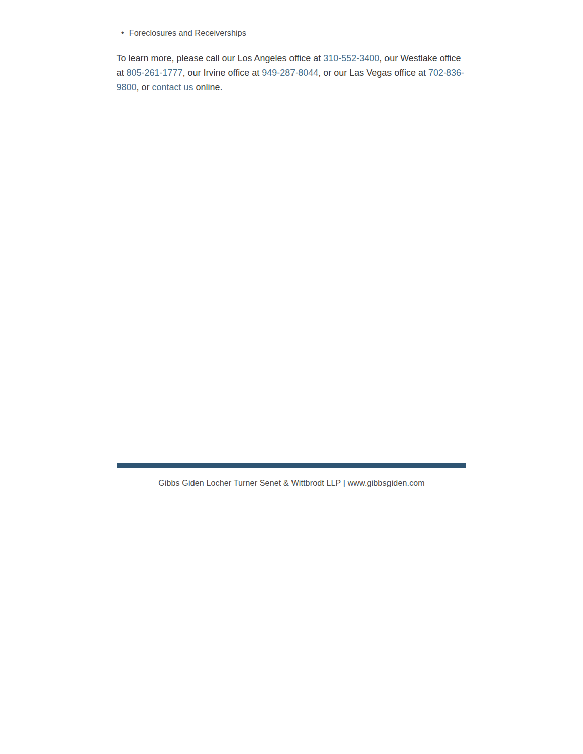Foreclosures and Receiverships
To learn more, please call our Los Angeles office at 310-552-3400, our Westlake office at 805-261-1777, our Irvine office at 949-287-8044, or our Las Vegas office at 702-836-9800, or contact us online.
Gibbs Giden Locher Turner Senet & Wittbrodt LLP | www.gibbsgiden.com